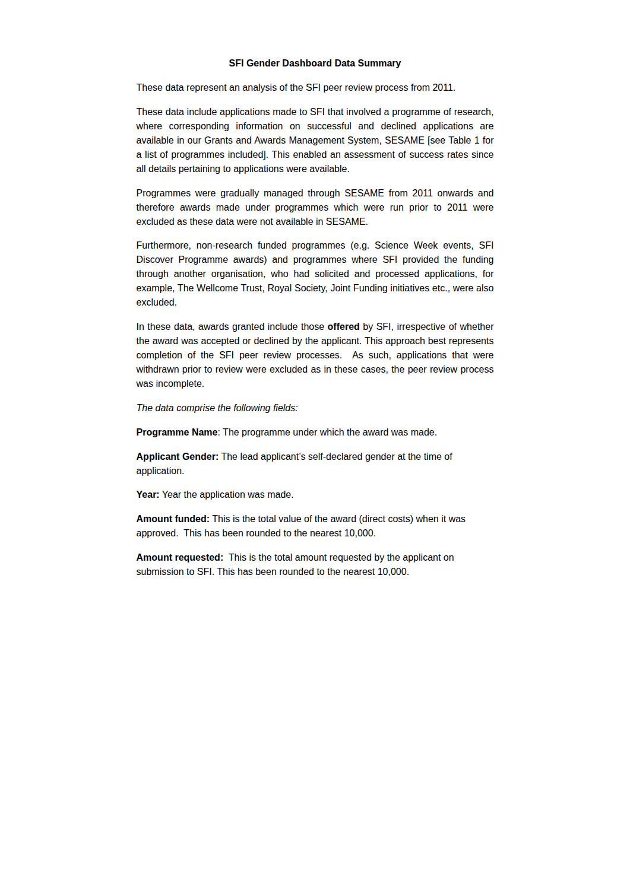SFI Gender Dashboard Data Summary
These data represent an analysis of the SFI peer review process from 2011.
These data include applications made to SFI that involved a programme of research, where corresponding information on successful and declined applications are available in our Grants and Awards Management System, SESAME [see Table 1 for a list of programmes included]. This enabled an assessment of success rates since all details pertaining to applications were available.
Programmes were gradually managed through SESAME from 2011 onwards and therefore awards made under programmes which were run prior to 2011 were excluded as these data were not available in SESAME.
Furthermore, non-research funded programmes (e.g. Science Week events, SFI Discover Programme awards) and programmes where SFI provided the funding through another organisation, who had solicited and processed applications, for example, The Wellcome Trust, Royal Society, Joint Funding initiatives etc., were also excluded.
In these data, awards granted include those offered by SFI, irrespective of whether the award was accepted or declined by the applicant. This approach best represents completion of the SFI peer review processes. As such, applications that were withdrawn prior to review were excluded as in these cases, the peer review process was incomplete.
The data comprise the following fields:
Programme Name: The programme under which the award was made.
Applicant Gender: The lead applicant’s self-declared gender at the time of application.
Year: Year the application was made.
Amount funded: This is the total value of the award (direct costs) when it was approved. This has been rounded to the nearest 10,000.
Amount requested: This is the total amount requested by the applicant on submission to SFI. This has been rounded to the nearest 10,000.